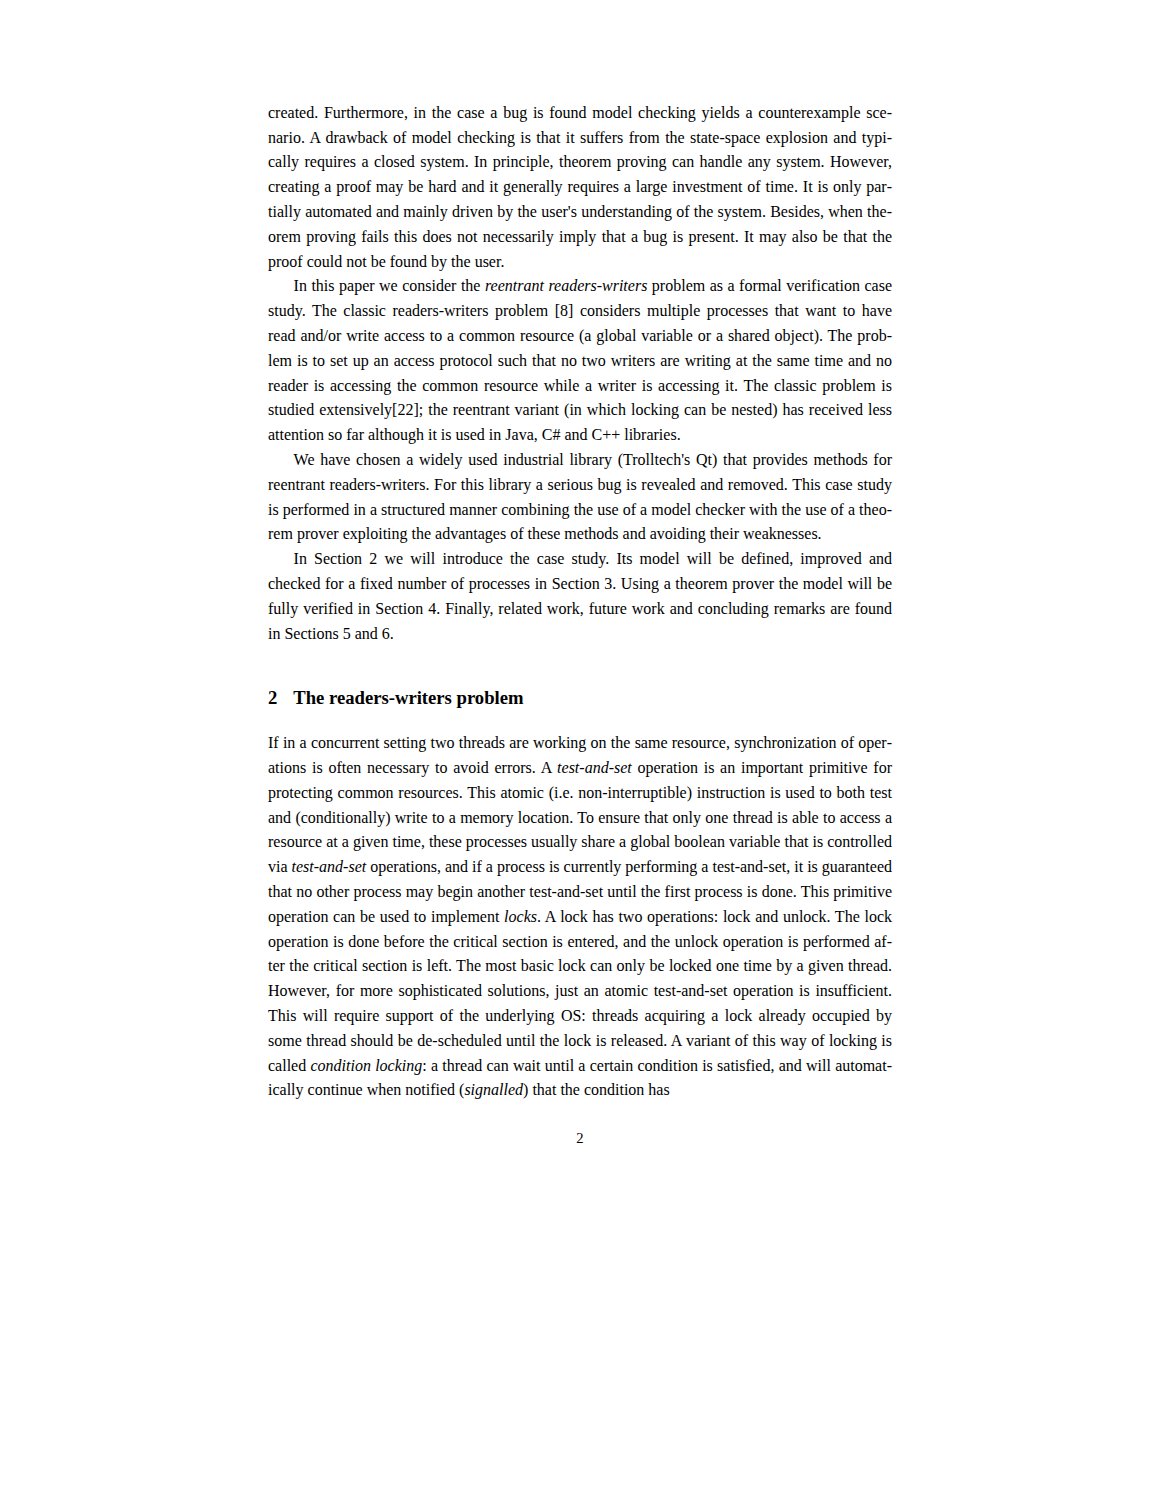created. Furthermore, in the case a bug is found model checking yields a counterexample scenario. A drawback of model checking is that it suffers from the state-space explosion and typically requires a closed system. In principle, theorem proving can handle any system. However, creating a proof may be hard and it generally requires a large investment of time. It is only partially automated and mainly driven by the user's understanding of the system. Besides, when theorem proving fails this does not necessarily imply that a bug is present. It may also be that the proof could not be found by the user.
In this paper we consider the reentrant readers-writers problem as a formal verification case study. The classic readers-writers problem [8] considers multiple processes that want to have read and/or write access to a common resource (a global variable or a shared object). The problem is to set up an access protocol such that no two writers are writing at the same time and no reader is accessing the common resource while a writer is accessing it. The classic problem is studied extensively[22]; the reentrant variant (in which locking can be nested) has received less attention so far although it is used in Java, C# and C++ libraries.
We have chosen a widely used industrial library (Trolltech's Qt) that provides methods for reentrant readers-writers. For this library a serious bug is revealed and removed. This case study is performed in a structured manner combining the use of a model checker with the use of a theorem prover exploiting the advantages of these methods and avoiding their weaknesses.
In Section 2 we will introduce the case study. Its model will be defined, improved and checked for a fixed number of processes in Section 3. Using a theorem prover the model will be fully verified in Section 4. Finally, related work, future work and concluding remarks are found in Sections 5 and 6.
2 The readers-writers problem
If in a concurrent setting two threads are working on the same resource, synchronization of operations is often necessary to avoid errors. A test-and-set operation is an important primitive for protecting common resources. This atomic (i.e. non-interruptible) instruction is used to both test and (conditionally) write to a memory location. To ensure that only one thread is able to access a resource at a given time, these processes usually share a global boolean variable that is controlled via test-and-set operations, and if a process is currently performing a test-and-set, it is guaranteed that no other process may begin another test-and-set until the first process is done. This primitive operation can be used to implement locks. A lock has two operations: lock and unlock. The lock operation is done before the critical section is entered, and the unlock operation is performed after the critical section is left. The most basic lock can only be locked one time by a given thread. However, for more sophisticated solutions, just an atomic test-and-set operation is insufficient. This will require support of the underlying OS: threads acquiring a lock already occupied by some thread should be de-scheduled until the lock is released. A variant of this way of locking is called condition locking: a thread can wait until a certain condition is satisfied, and will automatically continue when notified (signalled) that the condition has
2